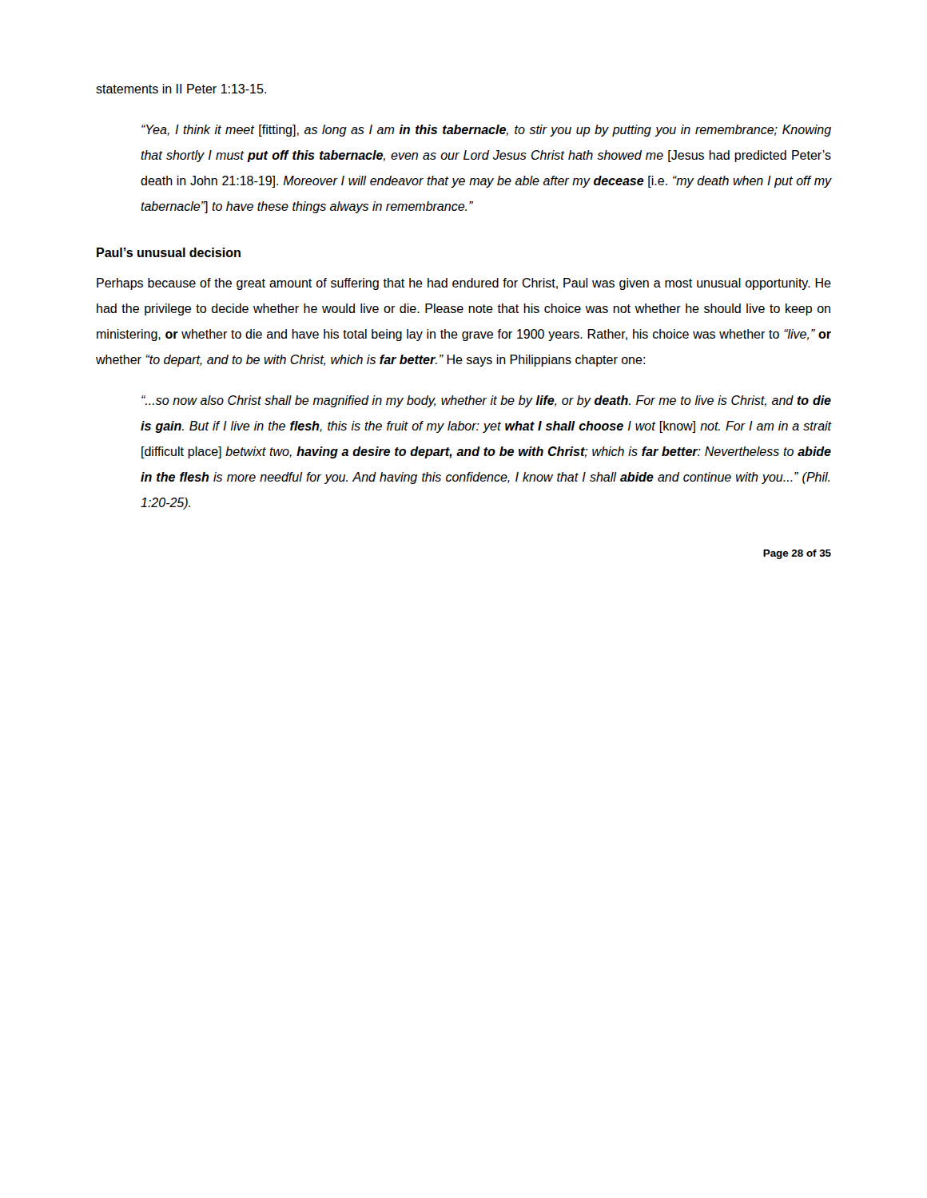statements in II Peter 1:13-15.
“Yea, I think it meet [fitting], as long as I am in this tabernacle, to stir you up by putting you in remembrance; Knowing that shortly I must put off this tabernacle, even as our Lord Jesus Christ hath showed me [Jesus had predicted Peter’s death in John 21:18-19]. Moreover I will endeavor that ye may be able after my decease [i.e. “my death when I put off my tabernacle”] to have these things always in remembrance.”
Paul’s unusual decision
Perhaps because of the great amount of suffering that he had endured for Christ, Paul was given a most unusual opportunity. He had the privilege to decide whether he would live or die. Please note that his choice was not whether he should live to keep on ministering, or whether to die and have his total being lay in the grave for 1900 years. Rather, his choice was whether to “live,” or whether “to depart, and to be with Christ, which is far better.” He says in Philippians chapter one:
“...so now also Christ shall be magnified in my body, whether it be by life, or by death. For me to live is Christ, and to die is gain. But if I live in the flesh, this is the fruit of my labor: yet what I shall choose I wot [know] not. For I am in a strait [difficult place] betwixt two, having a desire to depart, and to be with Christ; which is far better: Nevertheless to abide in the flesh is more needful for you. And having this confidence, I know that I shall abide and continue with you...” (Phil. 1:20-25).
Page 28 of 35